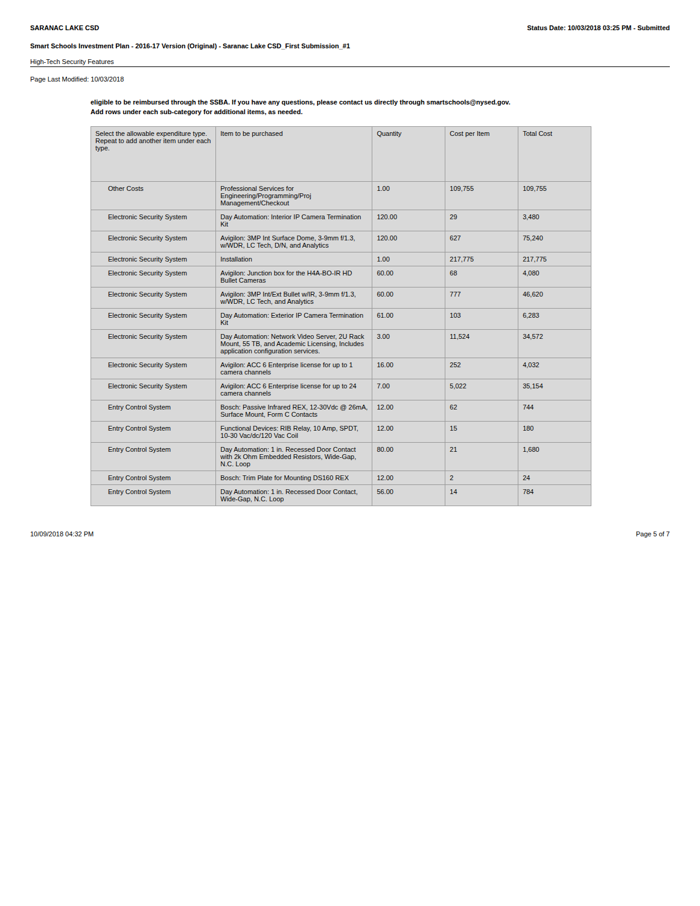SARANAC LAKE CSD
Status Date: 10/03/2018 03:25 PM - Submitted
Smart Schools Investment Plan - 2016-17 Version (Original) - Saranac Lake CSD_First Submission_#1
High-Tech Security Features
Page Last Modified: 10/03/2018
eligible to be reimbursed through the SSBA. If you have any questions, please contact us directly through smartschools@nysed.gov.
Add rows under each sub-category for additional items, as needed.
| Select the allowable expenditure type. Repeat to add another item under each type. | Item to be purchased | Quantity | Cost per Item | Total Cost |
| --- | --- | --- | --- | --- |
| Other Costs | Professional Services for Engineering/Programming/Proj Management/Checkout | 1.00 | 109,755 | 109,755 |
| Electronic Security System | Day Automation: Interior IP Camera Termination Kit | 120.00 | 29 | 3,480 |
| Electronic Security System | Avigilon: 3MP Int Surface Dome, 3-9mm f/1.3, w/WDR, LC Tech, D/N, and Analytics | 120.00 | 627 | 75,240 |
| Electronic Security System | Installation | 1.00 | 217,775 | 217,775 |
| Electronic Security System | Avigilon: Junction box for the H4A-BO-IR HD Bullet Cameras | 60.00 | 68 | 4,080 |
| Electronic Security System | Avigilon: 3MP Int/Ext Bullet w/IR, 3-9mm f/1.3, w/WDR, LC Tech, and Analytics | 60.00 | 777 | 46,620 |
| Electronic Security System | Day Automation: Exterior IP Camera Termination Kit | 61.00 | 103 | 6,283 |
| Electronic Security System | Day Automation: Network Video Server, 2U Rack Mount, 55 TB, and Academic Licensing, Includes application configuration services. | 3.00 | 11,524 | 34,572 |
| Electronic Security System | Avigilon: ACC 6 Enterprise license for up to 1 camera channels | 16.00 | 252 | 4,032 |
| Electronic Security System | Avigilon: ACC 6 Enterprise license for up to 24 camera channels | 7.00 | 5,022 | 35,154 |
| Entry Control System | Bosch: Passive Infrared REX, 12-30Vdc @ 26mA, Surface Mount, Form C Contacts | 12.00 | 62 | 744 |
| Entry Control System | Functional Devices: RIB Relay, 10 Amp, SPDT, 10-30 Vac/dc/120 Vac Coil | 12.00 | 15 | 180 |
| Entry Control System | Day Automation: 1 in. Recessed Door Contact with 2k Ohm Embedded Resistors, Wide-Gap, N.C. Loop | 80.00 | 21 | 1,680 |
| Entry Control System | Bosch: Trim Plate for Mounting DS160 REX | 12.00 | 2 | 24 |
| Entry Control System | Day Automation: 1 in. Recessed Door Contact, Wide-Gap, N.C. Loop | 56.00 | 14 | 784 |
10/09/2018 04:32 PM
Page 5 of 7